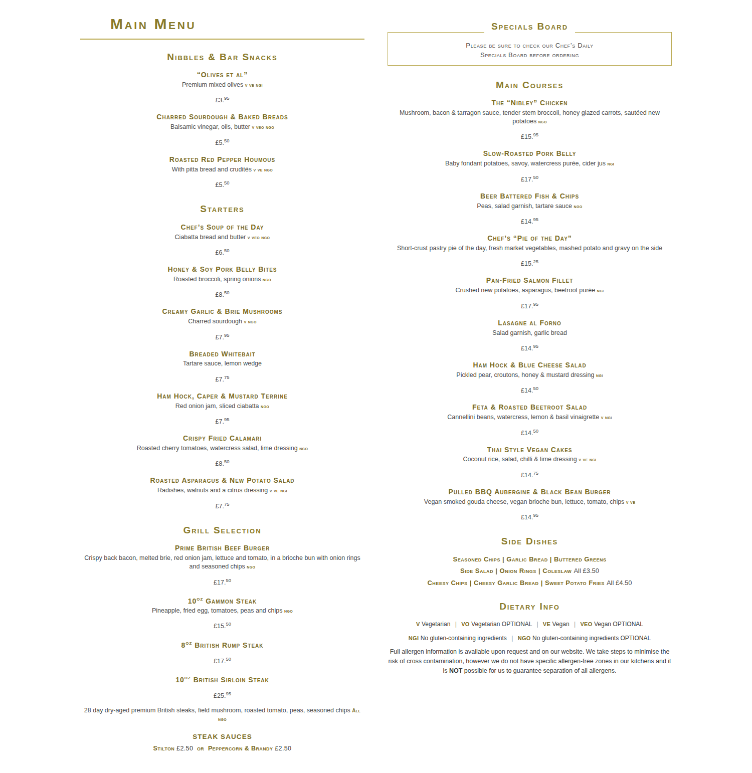Main Menu
Nibbles & Bar Snacks
“Olives et al”
Premium mixed olives v ve ngi
£3.95
Charred Sourdough & Baked Breads
Balsamic vinegar, oils, butter v veo ngo
£5.50
Roasted Red Pepper Houmous
With pitta bread and crudités v ve ngo
£5.50
Starters
Chef’s Soup of the Day
Ciabatta bread and butter v veo ngo
£6.50
Honey & Soy Pork Belly Bites
Roasted broccoli, spring onions ngo
£8.50
Creamy Garlic & Brie Mushrooms
Charred sourdough v ngo
£7.95
Breaded Whitebait
Tartare sauce, lemon wedge
£7.75
Ham Hock, Caper & Mustard Terrine
Red onion jam, sliced ciabatta ngo
£7.95
Crispy Fried Calamari
Roasted cherry tomatoes, watercress salad, lime dressing ngo
£8.50
Roasted Asparagus & New Potato Salad
Radishes, walnuts and a citrus dressing v ve ngi
£7.75
Grill Selection
Prime British Beef Burger
Crispy back bacon, melted brie, red onion jam, lettuce and tomato, in a brioche bun with onion rings and seasoned chips ngo
£17.50
10oz Gammon Steak
Pineapple, fried egg, tomatoes, peas and chips ngo
£15.50
8oz British Rump Steak
£17.50
10oz British Sirloin Steak
£25.95
28 day dry-aged premium British steaks, field mushroom, roasted tomato, peas, seasoned chips All ngo
STEAK SAUCES
Stilton £2.50 or Peppercorn & Brandy £2.50
Specials Board
Please be sure to check our Chef’s Daily
Specials Board before ordering
Main Courses
The “Nibley” Chicken
Mushroom, bacon & tarragon sauce, tender stem broccoli, honey glazed carrots, sautéed new potatoes ngo
£15.95
Slow-Roasted Pork Belly
Baby fondant potatoes, savoy, watercress purée, cider jus ngi
£17.50
Beer Battered Fish & Chips
Peas, salad garnish, tartare sauce ngo
£14.95
Chef’s “Pie of the Day”
Short-crust pastry pie of the day, fresh market vegetables, mashed potato and gravy on the side
£15.25
Pan-Fried Salmon Fillet
Crushed new potatoes, asparagus, beetroot purée ngi
£17.95
Lasagne al Forno
Salad garnish, garlic bread
£14.95
Ham Hock & Blue Cheese Salad
Pickled pear, croutons, honey & mustard dressing ngi
£14.50
Feta & Roasted Beetroot Salad
Cannellini beans, watercress, lemon & basil vinaigrette v ngi
£14.50
Thai Style Vegan Cakes
Coconut rice, salad, chilli & lime dressing v ve ngi
£14.75
Pulled BBQ Aubergine & Black Bean Burger
Vegan smoked gouda cheese, vegan brioche bun, lettuce, tomato, chips v ve
£14.95
Side Dishes
Seasoned Chips | Garlic Bread | Buttered Greens
Side Salad | Onion Rings | Coleslaw All £3.50
Cheesy Chips | Cheesy Garlic Bread | Sweet Potato Fries All £4.50
Dietary Info
V Vegetarian | VO Vegetarian OPTIONAL | VE Vegan | VEO Vegan OPTIONAL
NGI No gluten-containing ingredients | NGO No gluten-containing ingredients OPTIONAL
Full allergen information is available upon request and on our website. We take steps to minimise the risk of cross contamination, however we do not have specific allergen-free zones in our kitchens and it is NOT possible for us to guarantee separation of all allergens.